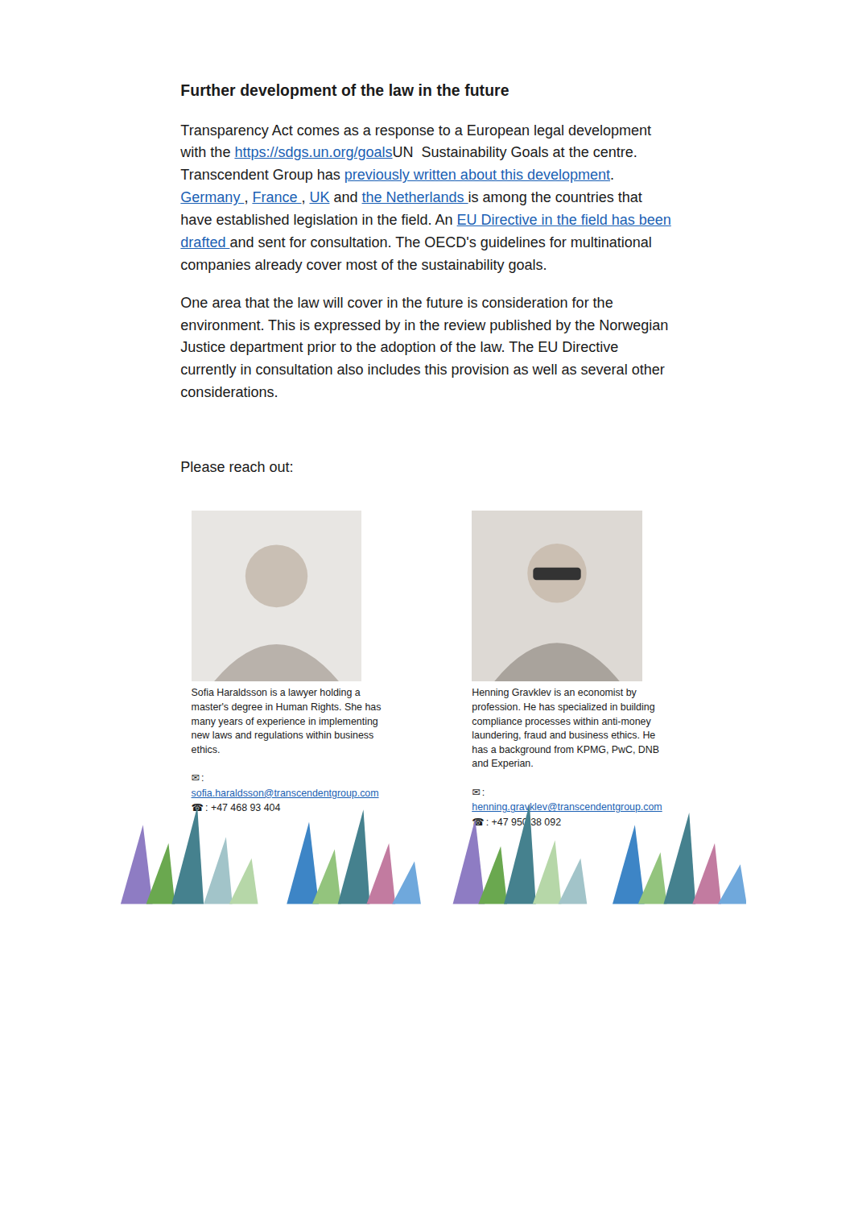Further development of the law in the future
Transparency Act comes as a response to a European legal development with the https://sdgs.un.org/goals UN Sustainability Goals at the centre. Transcendent Group has previously written about this development. Germany , France , UK and the Netherlands is among the countries that have established legislation in the field. An EU Directive in the field has been drafted and sent for consultation. The OECD's guidelines for multinational companies already cover most of the sustainability goals.
One area that the law will cover in the future is consideration for the environment. This is expressed by in the review published by the Norwegian Justice department prior to the adoption of the law. The EU Directive currently in consultation also includes this provision as well as several other considerations.
Please reach out:
Sofia Haraldsson is a lawyer holding a master's degree in Human Rights. She has many years of experience in implementing new laws and regulations within business ethics.
✉: sofia.haraldsson@transcendentgroup.com
☎: +47 468 93 404
Henning Gravklev is an economist by profession. He has specialized in building compliance processes within anti-money laundering, fraud and business ethics. He has a background from KPMG, PwC, DNB and Experian.
✉: henning.gravklev@transcendentgroup.com
☎: +47 950 38 092